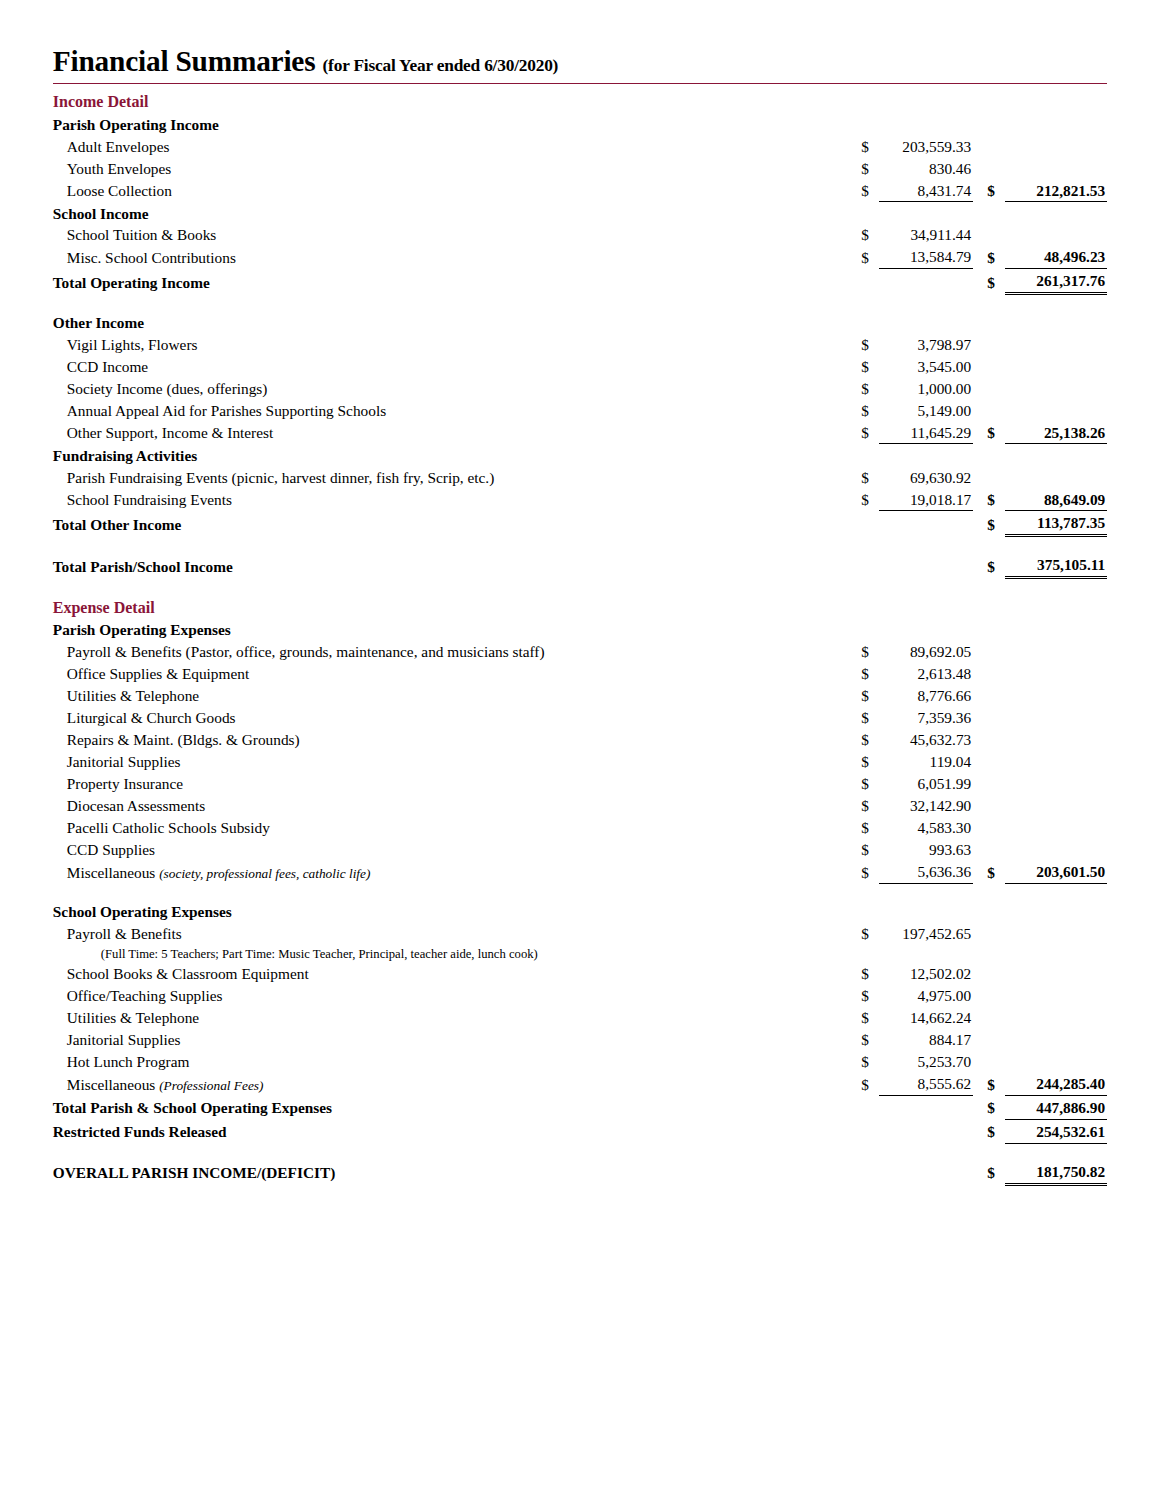Financial Summaries (for Fiscal Year ended 6/30/2020)
| Income Detail |
| Parish Operating Income |
| Adult Envelopes | $ | 203,559.33 | | |
| Youth Envelopes | $ | 830.46 | | |
| Loose Collection | $ | 8,431.74 | $ | 212,821.53 |
| School Income |
| School Tuition & Books | $ | 34,911.44 | | |
| Misc. School Contributions | $ | 13,584.79 | $ | 48,496.23 |
| Total Operating Income | | | $ | 261,317.76 |
| Other Income |
| Vigil Lights, Flowers | $ | 3,798.97 | | |
| CCD Income | $ | 3,545.00 | | |
| Society Income (dues, offerings) | $ | 1,000.00 | | |
| Annual Appeal Aid for Parishes Supporting Schools | $ | 5,149.00 | | |
| Other Support, Income & Interest | $ | 11,645.29 | $ | 25,138.26 |
| Fundraising Activities |
| Parish Fundraising Events (picnic, harvest dinner, fish fry, Scrip, etc.) | $ | 69,630.92 | | |
| School Fundraising Events | $ | 19,018.17 | $ | 88,649.09 |
| Total Other Income | | | $ | 113,787.35 |
| Total Parish/School Income | | | $ | 375,105.11 |
| Expense Detail |
| Parish Operating Expenses |
| Payroll & Benefits (Pastor, office, grounds, maintenance, and musicians staff) | $ | 89,692.05 | | |
| Office Supplies & Equipment | $ | 2,613.48 | | |
| Utilities & Telephone | $ | 8,776.66 | | |
| Liturgical & Church Goods | $ | 7,359.36 | | |
| Repairs & Maint. (Bldgs. & Grounds) | $ | 45,632.73 | | |
| Janitorial Supplies | $ | 119.04 | | |
| Property Insurance | $ | 6,051.99 | | |
| Diocesan Assessments | $ | 32,142.90 | | |
| Pacelli Catholic Schools Subsidy | $ | 4,583.30 | | |
| CCD Supplies | $ | 993.63 | | |
| Miscellaneous (society, professional fees, catholic life) | $ | 5,636.36 | $ | 203,601.50 |
| School Operating Expenses |
| Payroll & Benefits | $ | 197,452.65 | | |
| (Full Time: 5 Teachers; Part Time: Music Teacher, Principal, teacher aide, lunch cook) |
| School Books & Classroom Equipment | $ | 12,502.02 | | |
| Office/Teaching Supplies | $ | 4,975.00 | | |
| Utilities & Telephone | $ | 14,662.24 | | |
| Janitorial Supplies | $ | 884.17 | | |
| Hot Lunch Program | $ | 5,253.70 | | |
| Miscellaneous (Professional Fees) | $ | 8,555.62 | $ | 244,285.40 |
| Total Parish & School Operating Expenses | | | $ | 447,886.90 |
| Restricted Funds Released | | | $ | 254,532.61 |
| OVERALL PARISH INCOME/(DEFICIT) | | | $ | 181,750.82 |